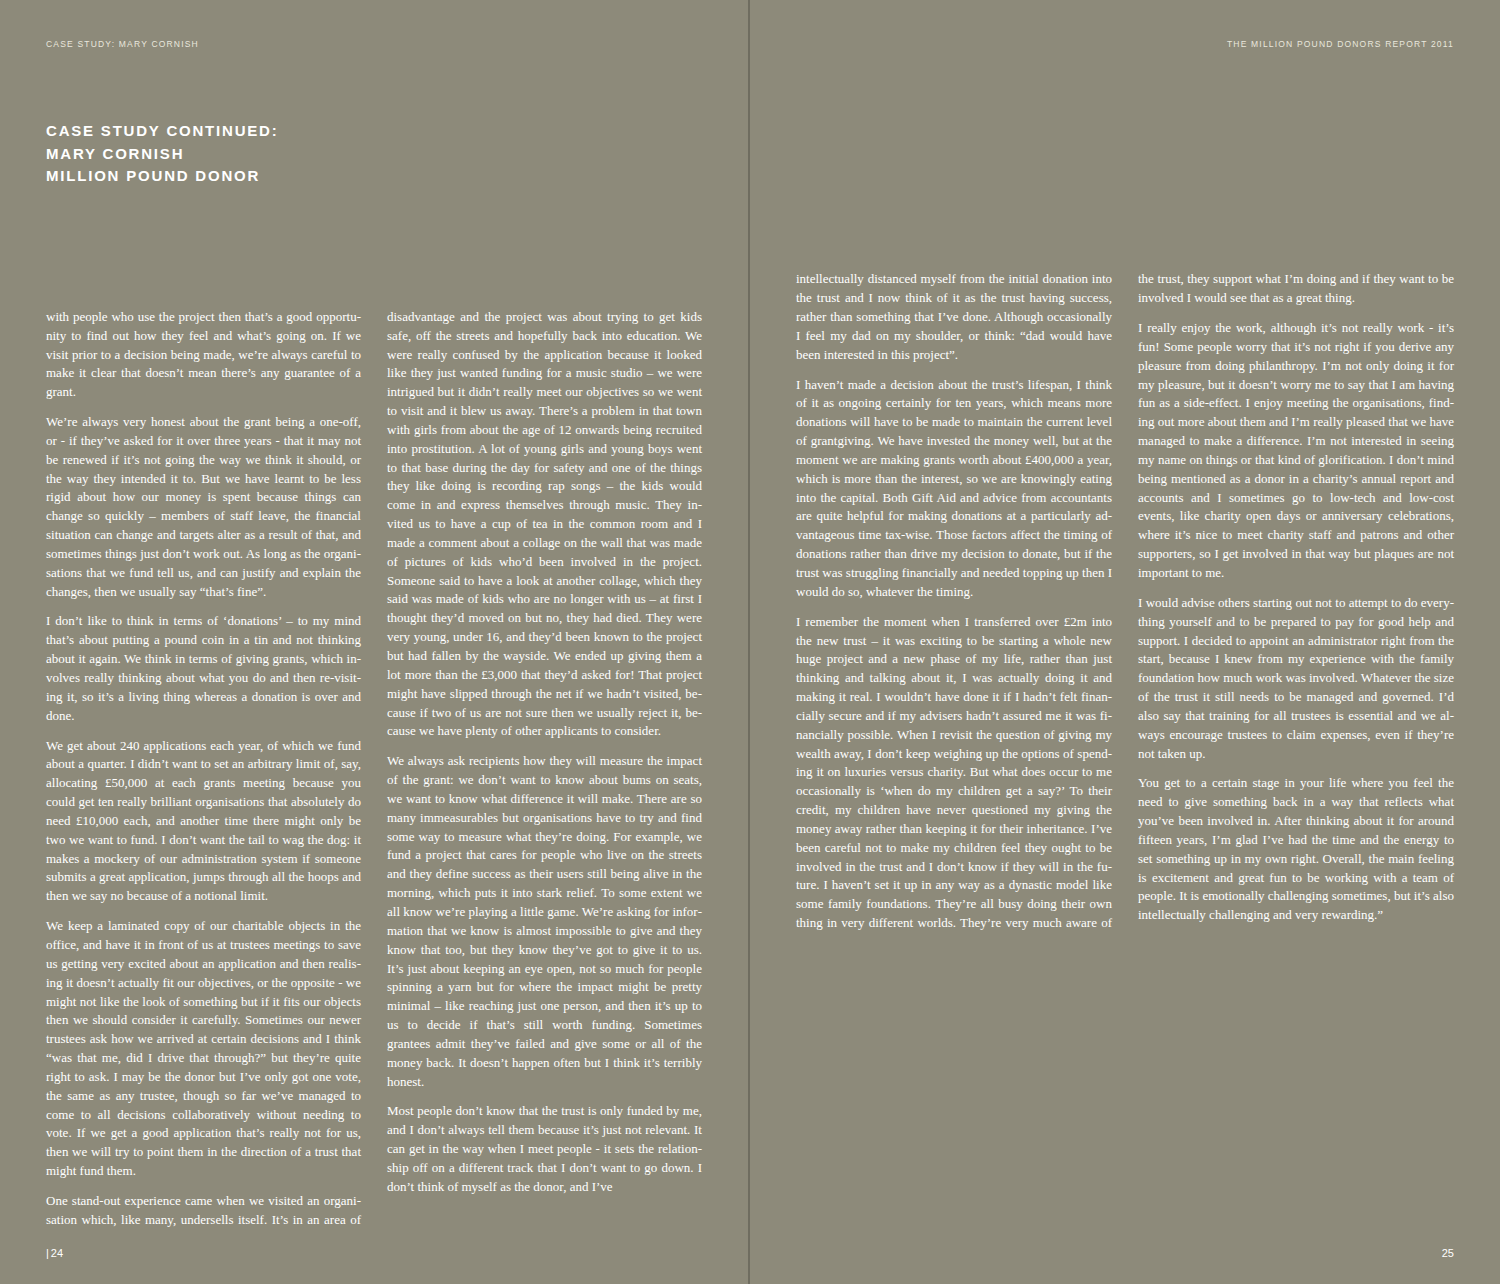Case Study: Mary Cornish
Case Study Continued: Mary Cornish Million Pound Donor
with people who use the project then that’s a good opportunity to find out how they feel and what’s going on. If we visit prior to a decision being made, we’re always careful to make it clear that doesn’t mean there’s any guarantee of a grant.
We’re always very honest about the grant being a one-off, or - if they’ve asked for it over three years - that it may not be renewed if it’s not going the way we think it should, or the way they intended it to. But we have learnt to be less rigid about how our money is spent because things can change so quickly – members of staff leave, the financial situation can change and targets alter as a result of that, and sometimes things just don’t work out. As long as the organisations that we fund tell us, and can justify and explain the changes, then we usually say “that’s fine”.
I don’t like to think in terms of ‘donations’ – to my mind that’s about putting a pound coin in a tin and not thinking about it again. We think in terms of giving grants, which involves really thinking about what you do and then re-visiting it, so it’s a living thing whereas a donation is over and done.
We get about 240 applications each year, of which we fund about a quarter. I didn’t want to set an arbitrary limit of, say, allocating £50,000 at each grants meeting because you could get ten really brilliant organisations that absolutely do need £10,000 each, and another time there might only be two we want to fund. I don’t want the tail to wag the dog: it makes a mockery of our administration system if someone submits a great application, jumps through all the hoops and then we say no because of a notional limit.
We keep a laminated copy of our charitable objects in the office, and have it in front of us at trustees meetings to save us getting very excited about an application and then realising it doesn’t actually fit our objectives, or the opposite - we might not like the look of something but if it fits our objects then we should consider it carefully. Sometimes our newer trustees ask how we arrived at certain decisions and I think “was that me, did I drive that through?” but they’re quite right to ask. I may be the donor but I’ve only got one vote, the same as any trustee, though so far we’ve managed to come to all decisions collaboratively without needing to vote. If we get a good application that’s really not for us, then we will try to point them in the direction of a trust that might fund them.
One stand-out experience came when we visited an organisation which, like many, undersells itself. It’s in an area of disadvantage and the project was about trying to get kids safe, off the streets and hopefully back into education. We were really confused by the application because it looked like they just wanted funding for a music studio – we were intrigued but it didn’t really meet our objectives so we went to visit and it blew us away. There’s a problem in that town with girls from about the age of 12 onwards being recruited into prostitution. A lot of young girls and young boys went to that base during the day for safety and one of the things they like doing is recording rap songs – the kids would come in and express themselves through music. They invited us to have a cup of tea in the common room and I made a comment about a collage on the wall that was made of pictures of kids who’d been involved in the project. Someone said to have a look at another collage, which they said was made of kids who are no longer with us – at first I thought they’d moved on but no, they had died. They were very young, under 16, and they’d been known to the project but had fallen by the wayside. We ended up giving them a lot more than the £3,000 that they’d asked for! That project might have slipped through the net if we hadn’t visited, because if two of us are not sure then we usually reject it, because we have plenty of other applicants to consider.
We always ask recipients how they will measure the impact of the grant: we don’t want to know about bums on seats, we want to know what difference it will make. There are so many immeasurables but organisations have to try and find some way to measure what they’re doing. For example, we fund a project that cares for people who live on the streets and they define success as their users still being alive in the morning, which puts it into stark relief. To some extent we all know we’re playing a little game. We’re asking for information that we know is almost impossible to give and they know that too, but they know they’ve got to give it to us. It’s just about keeping an eye open, not so much for people spinning a yarn but for where the impact might be pretty minimal – like reaching just one person, and then it’s up to us to decide if that’s still worth funding. Sometimes grantees admit they’ve failed and give some or all of the money back. It doesn’t happen often but I think it’s terribly honest.
Most people don’t know that the trust is only funded by me, and I don’t always tell them because it’s just not relevant. It can get in the way when I meet people - it sets the relationship off on a different track that I don’t want to go down. I don’t think of myself as the donor, and I’ve
24
The Million Pound Donors Report 2011
intellectually distanced myself from the initial donation into the trust and I now think of it as the trust having success, rather than something that I’ve done. Although occasionally I feel my dad on my shoulder, or think: “dad would have been interested in this project”.
I haven’t made a decision about the trust’s lifespan, I think of it as ongoing certainly for ten years, which means more donations will have to be made to maintain the current level of grantgiving. We have invested the money well, but at the moment we are making grants worth about £400,000 a year, which is more than the interest, so we are knowingly eating into the capital. Both Gift Aid and advice from accountants are quite helpful for making donations at a particularly advantageous time tax-wise. Those factors affect the timing of donations rather than drive my decision to donate, but if the trust was struggling financially and needed topping up then I would do so, whatever the timing.
I remember the moment when I transferred over £2m into the new trust – it was exciting to be starting a whole new huge project and a new phase of my life, rather than just thinking and talking about it, I was actually doing it and making it real. I wouldn’t have done it if I hadn’t felt financially secure and if my advisers hadn’t assured me it was financially possible. When I revisit the question of giving my wealth away, I don’t keep weighing up the options of spending it on luxuries versus charity. But what does occur to me occasionally is ‘when do my children get a say?’ To their credit, my children have never questioned my giving the money away rather than keeping it for their inheritance. I’ve been careful not to make my children feel they ought to be involved in the trust and I don’t know if they will in the future. I haven’t set it up in any way as a dynastic model like some family foundations. They’re all busy doing their own thing in very different worlds. They’re very much aware of the trust, they support what I’m doing and if they want to be involved I would see that as a great thing.
I really enjoy the work, although it’s not really work - it’s fun! Some people worry that it’s not right if you derive any pleasure from doing philanthropy. I’m not only doing it for my pleasure, but it doesn’t worry me to say that I am having fun as a side-effect. I enjoy meeting the organisations, finding out more about them and I’m really pleased that we have managed to make a difference. I’m not interested in seeing my name on things or that kind of glorification. I don’t mind being mentioned as a donor in a charity’s annual report and accounts and I sometimes go to low-tech and low-cost events, like charity open days or anniversary celebrations, where it’s nice to meet charity staff and patrons and other supporters, so I get involved in that way but plaques are not important to me.
I would advise others starting out not to attempt to do everything yourself and to be prepared to pay for good help and support. I decided to appoint an administrator right from the start, because I knew from my experience with the family foundation how much work was involved. Whatever the size of the trust it still needs to be managed and governed. I’d also say that training for all trustees is essential and we always encourage trustees to claim expenses, even if they’re not taken up.
You get to a certain stage in your life where you feel the need to give something back in a way that reflects what you’ve been involved in. After thinking about it for around fifteen years, I’m glad I’ve had the time and the energy to set something up in my own right. Overall, the main feeling is excitement and great fun to be working with a team of people. It is emotionally challenging sometimes, but it’s also intellectually challenging and very rewarding.”
25